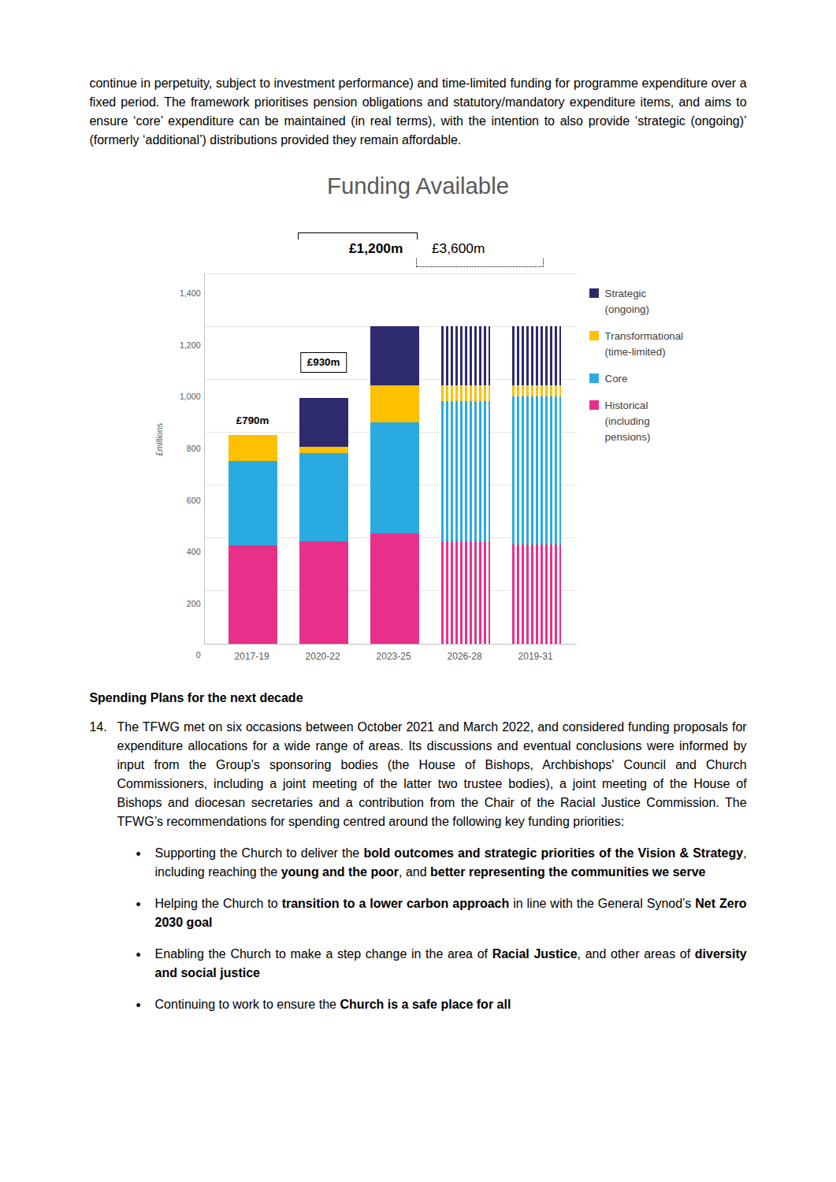continue in perpetuity, subject to investment performance) and time-limited funding for programme expenditure over a fixed period. The framework prioritises pension obligations and statutory/mandatory expenditure items, and aims to ensure ‘core’ expenditure can be maintained (in real terms), with the intention to also provide ‘strategic (ongoing)’ (formerly ‘additional’) distributions provided they remain affordable.
Funding Available
£millions
£1,200m
£3,600m
1,400 1,200 1,000 800 600 400 200 0
£790m
£930m
2017-19 2020-22 2023-25 2026-28 2019-31
Strategic
(ongoing)
Transformational
(time-limited)
Core
Historical
(including
pensions)
Spending Plans for the next decade
14. The TFWG met on six occasions between October 2021 and March 2022, and considered funding proposals for expenditure allocations for a wide range of areas. Its discussions and eventual conclusions were informed by input from the Group’s sponsoring bodies (the House of Bishops, Archbishops' Council and Church Commissioners, including a joint meeting of the latter two trustee bodies), a joint meeting of the House of Bishops and diocesan secretaries and a contribution from the Chair of the Racial Justice Commission. The TFWG’s recommendations for spending centred around the following key funding priorities:
Supporting the Church to deliver the bold outcomes and strategic priorities of the Vision & Strategy, including reaching the young and the poor, and better representing the communities we serve
Helping the Church to transition to a lower carbon approach in line with the General Synod’s Net Zero 2030 goal
Enabling the Church to make a step change in the area of Racial Justice, and other areas of diversity and social justice
Continuing to work to ensure the Church is a safe place for all